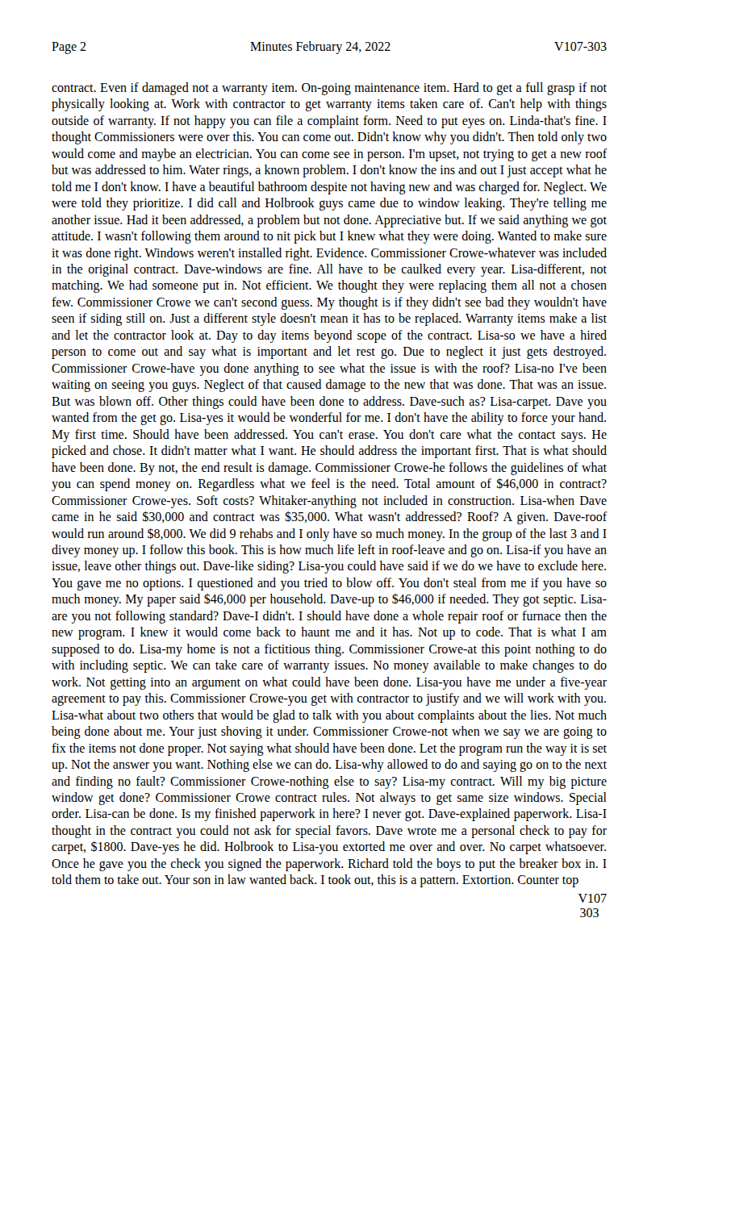Page 2 Minutes February 24, 2022 V107-303
contract. Even if damaged not a warranty item. On-going maintenance item. Hard to get a full grasp if not physically looking at. Work with contractor to get warranty items taken care of. Can't help with things outside of warranty. If not happy you can file a complaint form. Need to put eyes on. Linda-that's fine. I thought Commissioners were over this. You can come out. Didn't know why you didn't. Then told only two would come and maybe an electrician. You can come see in person. I'm upset, not trying to get a new roof but was addressed to him. Water rings, a known problem. I don't know the ins and out I just accept what he told me I don't know. I have a beautiful bathroom despite not having new and was charged for. Neglect. We were told they prioritize. I did call and Holbrook guys came due to window leaking. They're telling me another issue. Had it been addressed, a problem but not done. Appreciative but. If we said anything we got attitude. I wasn't following them around to nit pick but I knew what they were doing. Wanted to make sure it was done right. Windows weren't installed right. Evidence. Commissioner Crowe-whatever was included in the original contract. Dave-windows are fine. All have to be caulked every year. Lisa-different, not matching. We had someone put in. Not efficient. We thought they were replacing them all not a chosen few. Commissioner Crowe we can't second guess. My thought is if they didn't see bad they wouldn't have seen if siding still on. Just a different style doesn't mean it has to be replaced. Warranty items make a list and let the contractor look at. Day to day items beyond scope of the contract. Lisa-so we have a hired person to come out and say what is important and let rest go. Due to neglect it just gets destroyed. Commissioner Crowe-have you done anything to see what the issue is with the roof? Lisa-no I've been waiting on seeing you guys. Neglect of that caused damage to the new that was done. That was an issue. But was blown off. Other things could have been done to address. Dave-such as? Lisa-carpet. Dave you wanted from the get go. Lisa-yes it would be wonderful for me. I don't have the ability to force your hand. My first time. Should have been addressed. You can't erase. You don't care what the contact says. He picked and chose. It didn't matter what I want. He should address the important first. That is what should have been done. By not, the end result is damage. Commissioner Crowe-he follows the guidelines of what you can spend money on. Regardless what we feel is the need. Total amount of $46,000 in contract? Commissioner Crowe-yes. Soft costs? Whitaker-anything not included in construction. Lisa-when Dave came in he said $30,000 and contract was $35,000. What wasn't addressed? Roof? A given. Dave-roof would run around $8,000. We did 9 rehabs and I only have so much money. In the group of the last 3 and I divey money up. I follow this book. This is how much life left in roof-leave and go on. Lisa-if you have an issue, leave other things out. Dave-like siding? Lisa-you could have said if we do we have to exclude here. You gave me no options. I questioned and you tried to blow off. You don't steal from me if you have so much money. My paper said $46,000 per household. Dave-up to $46,000 if needed. They got septic. Lisa-are you not following standard? Dave-I didn't. I should have done a whole repair roof or furnace then the new program. I knew it would come back to haunt me and it has. Not up to code. That is what I am supposed to do. Lisa-my home is not a fictitious thing. Commissioner Crowe-at this point nothing to do with including septic. We can take care of warranty issues. No money available to make changes to do work. Not getting into an argument on what could have been done. Lisa-you have me under a five-year agreement to pay this. Commissioner Crowe-you get with contractor to justify and we will work with you. Lisa-what about two others that would be glad to talk with you about complaints about the lies. Not much being done about me. Your just shoving it under. Commissioner Crowe-not when we say we are going to fix the items not done proper. Not saying what should have been done. Let the program run the way it is set up. Not the answer you want. Nothing else we can do. Lisa-why allowed to do and saying go on to the next and finding no fault? Commissioner Crowe-nothing else to say? Lisa-my contract. Will my big picture window get done? Commissioner Crowe contract rules. Not always to get same size windows. Special order. Lisa-can be done. Is my finished paperwork in here? I never got. Dave-explained paperwork. Lisa-I thought in the contract you could not ask for special favors. Dave wrote me a personal check to pay for carpet, $1800. Dave-yes he did. Holbrook to Lisa-you extorted me over and over. No carpet whatsoever. Once he gave you the check you signed the paperwork. Richard told the boys to put the breaker box in. I told them to take out. Your son in law wanted back. I took out, this is a pattern. Extortion. Counter top
V107
303